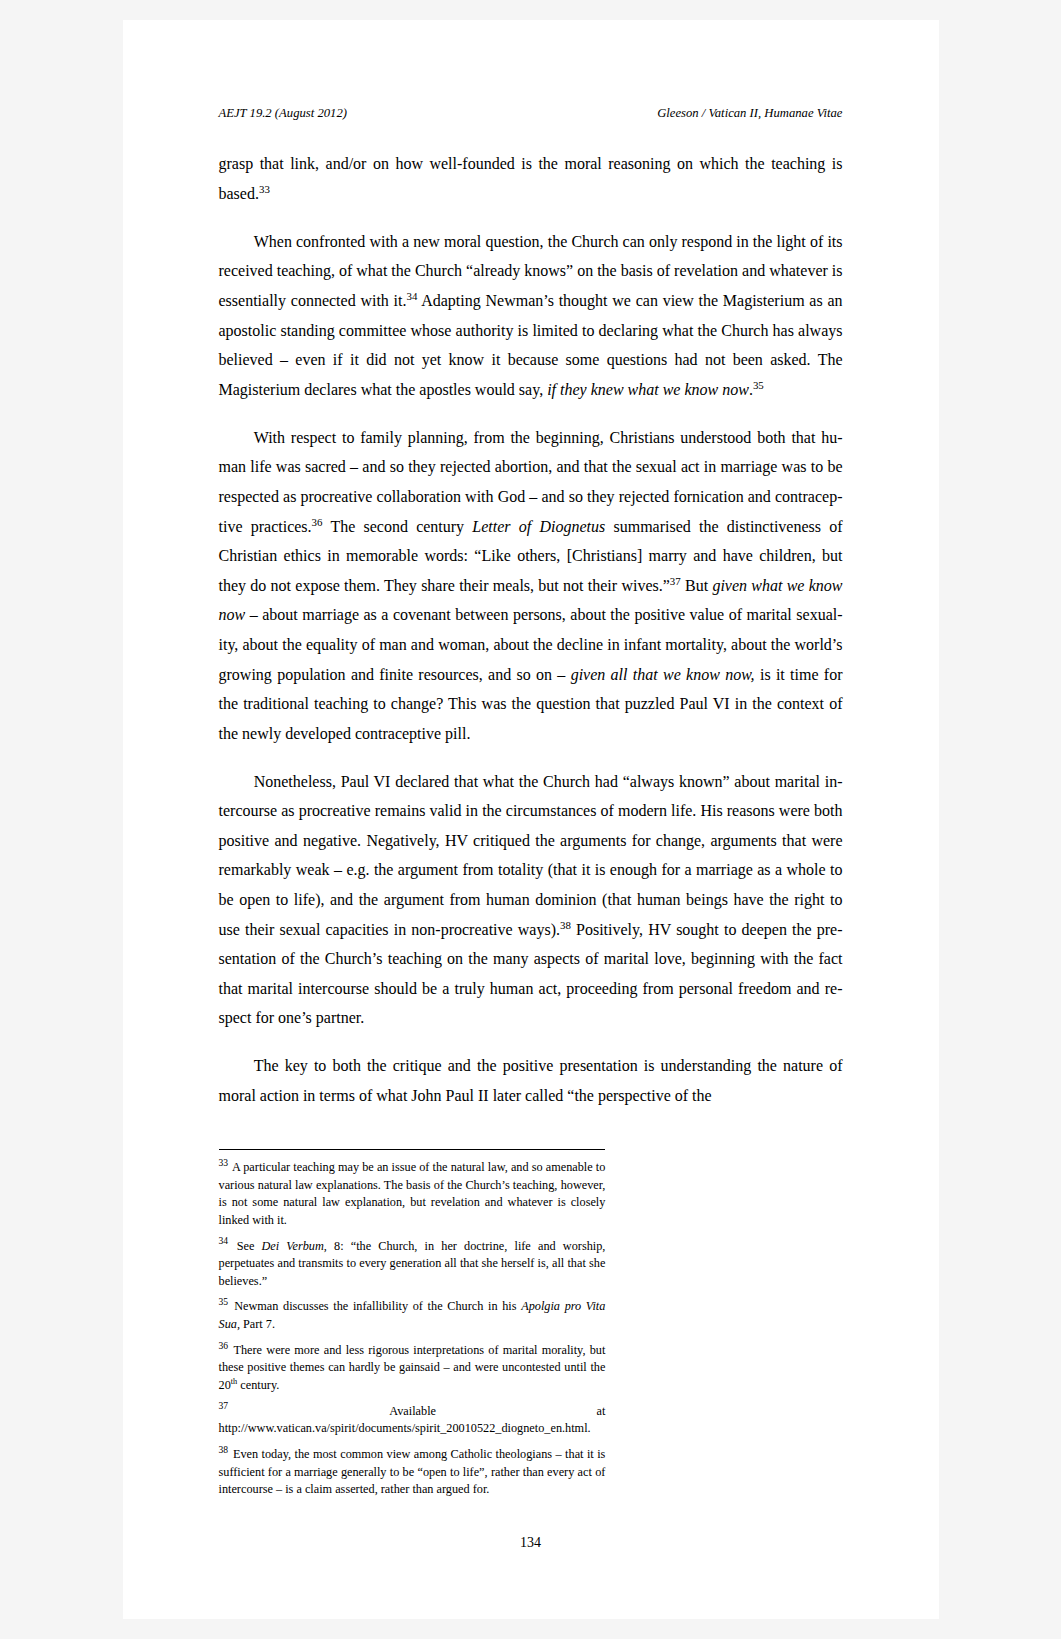AEJT 19.2 (August 2012) Gleeson / Vatican II, Humanae Vitae
grasp that link, and/or on how well-founded is the moral reasoning on which the teaching is based.33
When confronted with a new moral question, the Church can only respond in the light of its received teaching, of what the Church “already knows” on the basis of revelation and whatever is essentially connected with it.34 Adapting Newman’s thought we can view the Magisterium as an apostolic standing committee whose authority is limited to declaring what the Church has always believed – even if it did not yet know it because some questions had not been asked. The Magisterium declares what the apostles would say, if they knew what we know now.35
With respect to family planning, from the beginning, Christians understood both that human life was sacred – and so they rejected abortion, and that the sexual act in marriage was to be respected as procreative collaboration with God – and so they rejected fornication and contraceptive practices.36 The second century Letter of Diognetus summarised the distinctiveness of Christian ethics in memorable words: “Like others, [Christians] marry and have children, but they do not expose them. They share their meals, but not their wives.”37 But given what we know now – about marriage as a covenant between persons, about the positive value of marital sexuality, about the equality of man and woman, about the decline in infant mortality, about the world’s growing population and finite resources, and so on – given all that we know now, is it time for the traditional teaching to change? This was the question that puzzled Paul VI in the context of the newly developed contraceptive pill.
Nonetheless, Paul VI declared that what the Church had “always known” about marital intercourse as procreative remains valid in the circumstances of modern life. His reasons were both positive and negative. Negatively, HV critiqued the arguments for change, arguments that were remarkably weak – e.g. the argument from totality (that it is enough for a marriage as a whole to be open to life), and the argument from human dominion (that human beings have the right to use their sexual capacities in non-procreative ways).38 Positively, HV sought to deepen the presentation of the Church’s teaching on the many aspects of marital love, beginning with the fact that marital intercourse should be a truly human act, proceeding from personal freedom and respect for one’s partner.
The key to both the critique and the positive presentation is understanding the nature of moral action in terms of what John Paul II later called “the perspective of the
33 A particular teaching may be an issue of the natural law, and so amenable to various natural law explanations. The basis of the Church’s teaching, however, is not some natural law explanation, but revelation and whatever is closely linked with it.
34 See Dei Verbum, 8: “the Church, in her doctrine, life and worship, perpetuates and transmits to every generation all that she herself is, all that she believes.”
35 Newman discusses the infallibility of the Church in his Apolgia pro Vita Sua, Part 7.
36 There were more and less rigorous interpretations of marital morality, but these positive themes can hardly be gainsaid – and were uncontested until the 20th century.
37 Available at http://www.vatican.va/spirit/documents/spirit_20010522_diogneto_en.html.
38 Even today, the most common view among Catholic theologians – that it is sufficient for a marriage generally to be “open to life”, rather than every act of intercourse – is a claim asserted, rather than argued for.
134